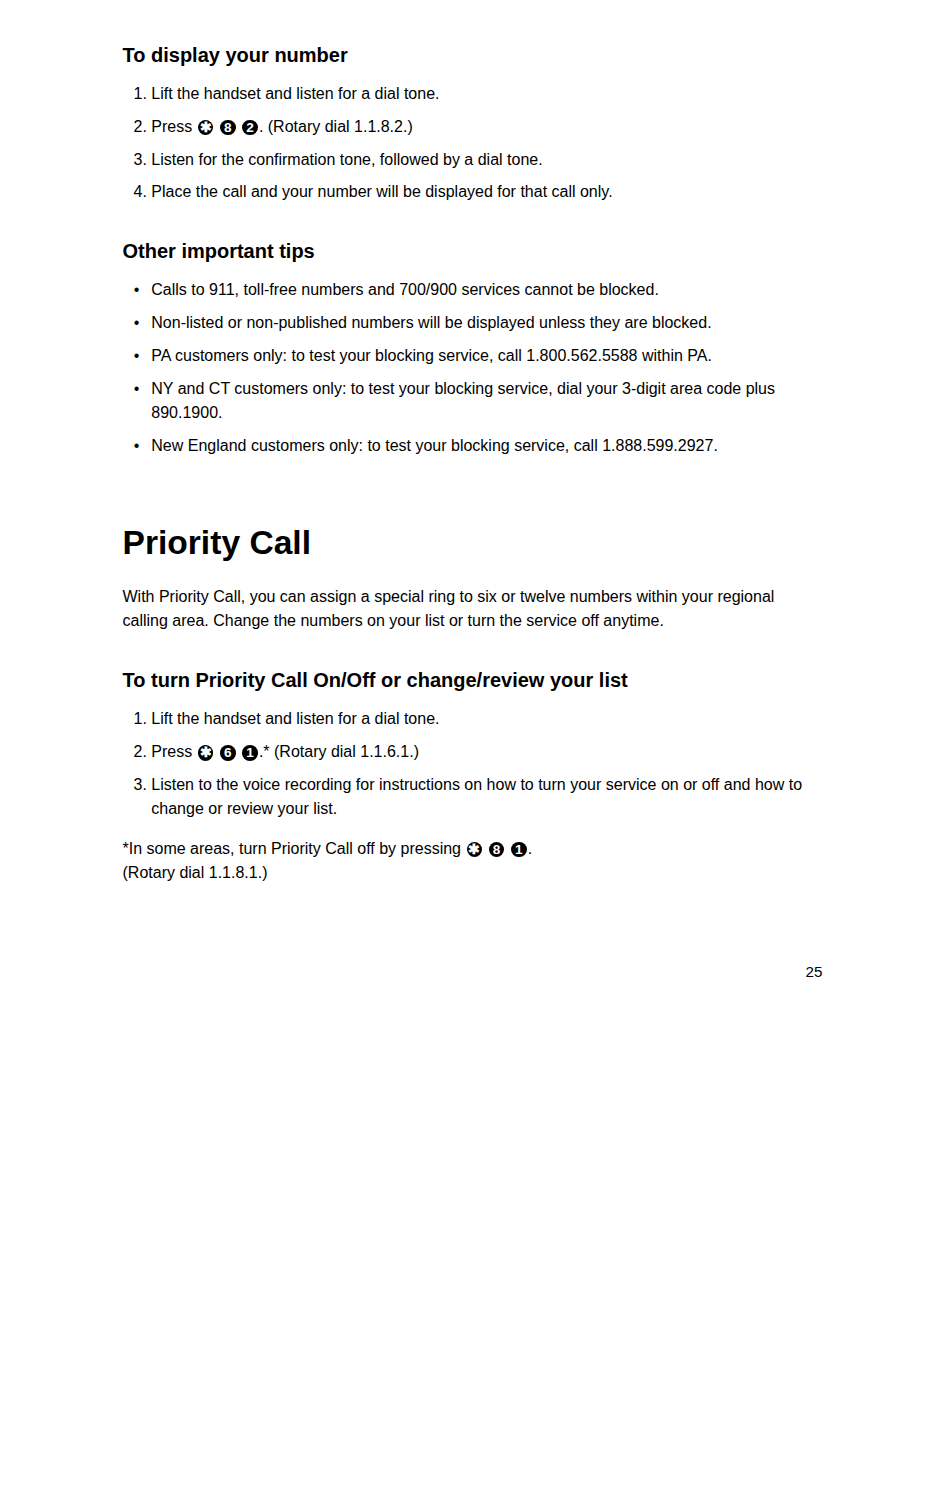To display your number
Lift the handset and listen for a dial tone.
Press ✱ 8 2. (Rotary dial 1.1.8.2.)
Listen for the confirmation tone, followed by a dial tone.
Place the call and your number will be displayed for that call only.
Other important tips
Calls to 911, toll-free numbers and 700/900 services cannot be blocked.
Non-listed or non-published numbers will be displayed unless they are blocked.
PA customers only: to test your blocking service, call 1.800.562.5588 within PA.
NY and CT customers only: to test your blocking service, dial your 3-digit area code plus 890.1900.
New England customers only: to test your blocking service, call 1.888.599.2927.
Priority Call
With Priority Call, you can assign a special ring to six or twelve numbers within your regional calling area. Change the numbers on your list or turn the service off anytime.
To turn Priority Call On/Off or change/review your list
Lift the handset and listen for a dial tone.
Press ✱ 6 1.* (Rotary dial 1.1.6.1.)
Listen to the voice recording for instructions on how to turn your service on or off and how to change or review your list.
*In some areas, turn Priority Call off by pressing ✱ 8 1.
(Rotary dial 1.1.8.1.)
25